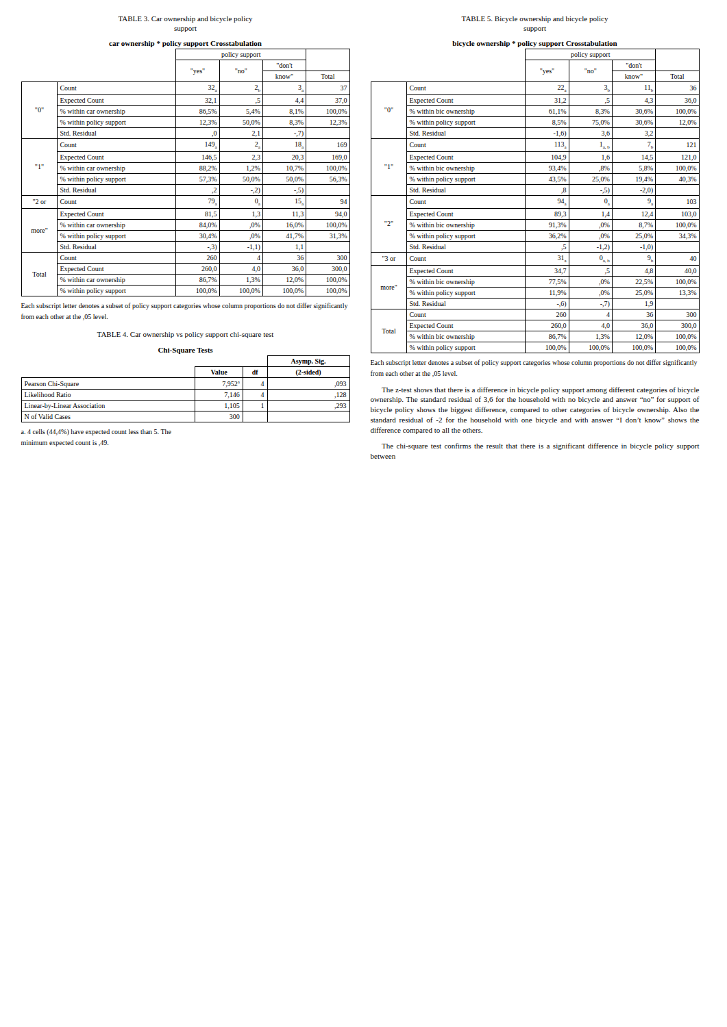TABLE 3. Car ownership and bicycle policy
support
car ownership * policy support Crosstabulation
| | policy support | |
| --- | --- | --- |
| | "yes" | "no" | "don't |
| | know" | Total |
| "0" | Count | 32 a | 2 b | 3 a | 37 |
| Expected Count | 32,1 | ,5 | 4,4 | 37,0 |
| % within car ownership | 86,5% | 5,4% | 8,1% | 100,0% |
| % within policy support | 12,3% | 50,0% | 8,3% | 12,3% |
| Std. Residual | ,0 | 2,1 | -,7) | |
| "1" | Count | 149 a | 2 a | 18 a | 169 |
| Expected Count | 146,5 | 2,3 | 20,3 | 169,0 |
| % within car ownership | 88,2% | 1,2% | 10,7% | 100,0% |
| % within policy support | 57,3% | 50,0% | 50,0% | 56,3% |
| Std. Residual | ,2 | -,2) | -,5) | |
| "2 or | Count | 79 a | 0 a | 15 a | 94 |
| more" | Expected Count | 81,5 | 1,3 | 11,3 | 94,0 |
| % within car ownership | 84,0% | ,0% | 16,0% | 100,0% |
| % within policy support | 30,4% | ,0% | 41,7% | 31,3% |
| Std. Residual | -,3) | -1,1) | 1,1 | |
| Total | Count | 260 | 4 | 36 | 300 |
| Expected Count | 260,0 | 4,0 | 36,0 | 300,0 |
| % within car ownership | 86,7% | 1,3% | 12,0% | 100,0% |
| % within policy support | 100,0% | 100,0% | 100,0% | 100,0% |
Each subscript letter denotes a subset of policy support categories whose column proportions do not differ significantly from each other at the ,05 level.
TABLE 4. Car ownership vs policy support chi-square test
Chi-Square Tests
| | | | Asymp. Sig. |
| --- | --- | --- | --- |
| | Value | df | (2-sided) |
| Pearson Chi-Square | 7,952 a | 4 | ,093 |
| Likelihood Ratio | 7,146 | 4 | ,128 |
| Linear-by-Linear Association | 1,105 | 1 | ,293 |
| N of Valid Cases | 300 | | |
a. 4 cells (44,4%) have expected count less than 5. The
minimum expected count is ,49.
TABLE 5. Bicycle ownership and bicycle policy
support
bicycle ownership * policy support Crosstabulation
| | policy support | |
| --- | --- | --- |
| | "yes" | "no" | "don't |
| | know" | Total |
| "0" | Count | 22 a | 3 b | 11 b | 36 |
| Expected Count | 31,2 | ,5 | 4,3 | 36,0 |
| % within bic ownership | 61,1% | 8,3% | 30,6% | 100,0% |
| % within policy support | 8,5% | 75,0% | 30,6% | 12,0% |
| Std. Residual | -1,6) | 3,6 | 3,2 | |
| "1" | Count | 113 a | 1 a, b | 7 b | 121 |
| Expected Count | 104,9 | 1,6 | 14,5 | 121,0 |
| % within bic ownership | 93,4% | ,8% | 5,8% | 100,0% |
| % within policy support | 43,5% | 25,0% | 19,4% | 40,3% |
| Std. Residual | ,8 | -,5) | -2,0) | |
| "2" | Count | 94 a | 0 a | 9 a | 103 |
| Expected Count | 89,3 | 1,4 | 12,4 | 103,0 |
| % within bic ownership | 91,3% | ,0% | 8,7% | 100,0% |
| % within policy support | 36,2% | ,0% | 25,0% | 34,3% |
| Std. Residual | ,5 | -1,2) | -1,0) | |
| "3 or | Count | 31 a | 0 a, b | 9 b | 40 |
| more" | Expected Count | 34,7 | ,5 | 4,8 | 40,0 |
| % within bic ownership | 77,5% | ,0% | 22,5% | 100,0% |
| % within policy support | 11,9% | ,0% | 25,0% | 13,3% |
| Std. Residual | -,6) | -,7) | 1,9 | |
| Total | Count | 260 | 4 | 36 | 300 |
| Expected Count | 260,0 | 4,0 | 36,0 | 300,0 |
| % within bic ownership | 86,7% | 1,3% | 12,0% | 100,0% |
| % within policy support | 100,0% | 100,0% | 100,0% | 100,0% |
Each subscript letter denotes a subset of policy support categories whose column proportions do not differ significantly from each other at the ,05 level.
The z-test shows that there is a difference in bicycle policy support among different categories of bicycle ownership. The standard residual of 3,6 for the household with no bicycle and answer “no” for support of bicycle policy shows the biggest difference, compared to other categories of bicycle ownership. Also the standard residual of -2 for the household with one bicycle and with answer “I don’t know” shows the difference compared to all the others.
The chi-square test confirms the result that there is a significant difference in bicycle policy support between